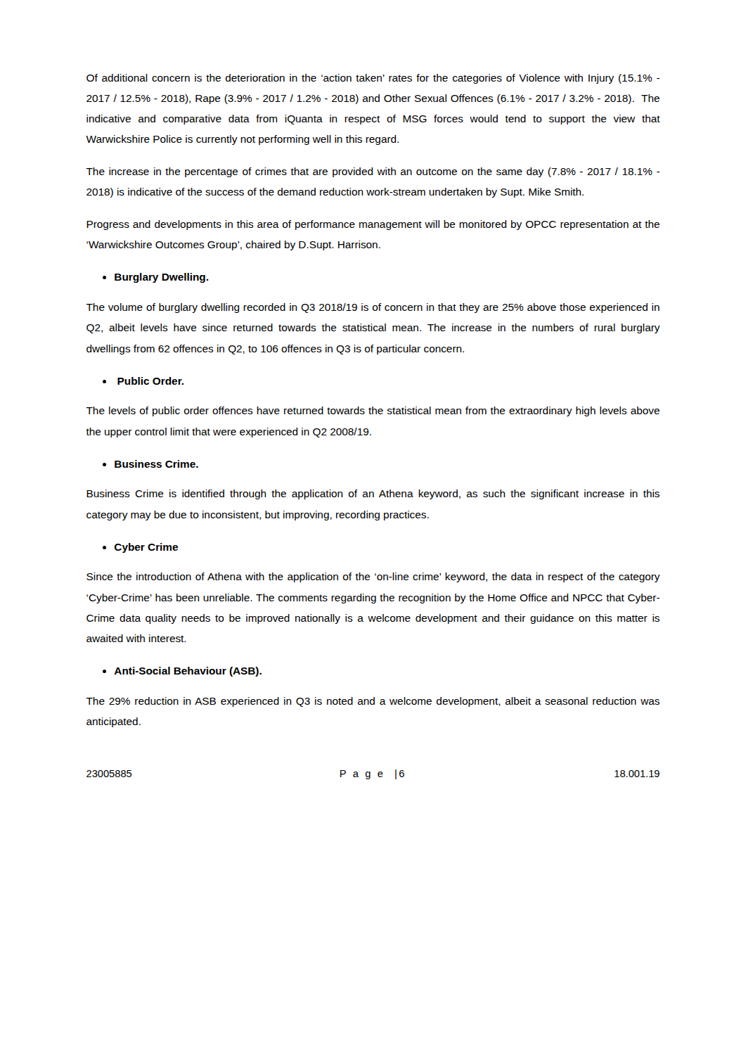Of additional concern is the deterioration in the ‘action taken’ rates for the categories of Violence with Injury (15.1% - 2017 / 12.5% - 2018), Rape (3.9% - 2017 / 1.2% - 2018) and Other Sexual Offences (6.1% - 2017 / 3.2% - 2018). The indicative and comparative data from iQuanta in respect of MSG forces would tend to support the view that Warwickshire Police is currently not performing well in this regard.
The increase in the percentage of crimes that are provided with an outcome on the same day (7.8% - 2017 / 18.1% - 2018) is indicative of the success of the demand reduction work-stream undertaken by Supt. Mike Smith.
Progress and developments in this area of performance management will be monitored by OPCC representation at the ‘Warwickshire Outcomes Group’, chaired by D.Supt. Harrison.
Burglary Dwelling.
The volume of burglary dwelling recorded in Q3 2018/19 is of concern in that they are 25% above those experienced in Q2, albeit levels have since returned towards the statistical mean. The increase in the numbers of rural burglary dwellings from 62 offences in Q2, to 106 offences in Q3 is of particular concern.
Public Order.
The levels of public order offences have returned towards the statistical mean from the extraordinary high levels above the upper control limit that were experienced in Q2 2008/19.
Business Crime.
Business Crime is identified through the application of an Athena keyword, as such the significant increase in this category may be due to inconsistent, but improving, recording practices.
Cyber Crime
Since the introduction of Athena with the application of the ‘on-line crime’ keyword, the data in respect of the category ‘Cyber-Crime’ has been unreliable. The comments regarding the recognition by the Home Office and NPCC that Cyber-Crime data quality needs to be improved nationally is a welcome development and their guidance on this matter is awaited with interest.
Anti-Social Behaviour (ASB).
The 29% reduction in ASB experienced in Q3 is noted and a welcome development, albeit a seasonal reduction was anticipated.
23005885 P a g e |6 18.001.19